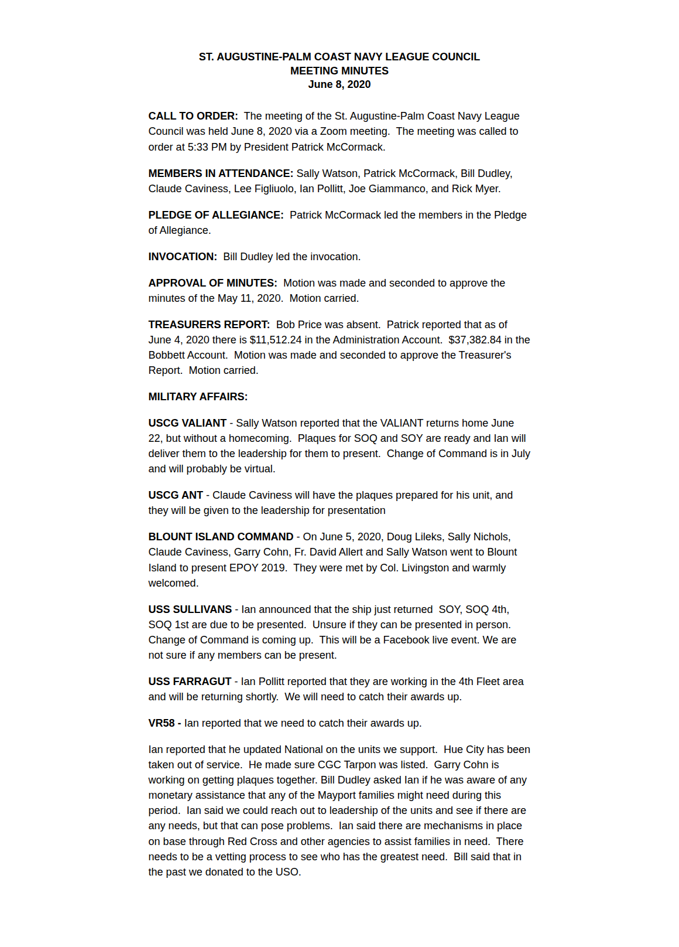ST. AUGUSTINE-PALM COAST NAVY LEAGUE COUNCIL MEETING MINUTES June 8, 2020
CALL TO ORDER: The meeting of the St. Augustine-Palm Coast Navy League Council was held June 8, 2020 via a Zoom meeting. The meeting was called to order at 5:33 PM by President Patrick McCormack.
MEMBERS IN ATTENDANCE: Sally Watson, Patrick McCormack, Bill Dudley, Claude Caviness, Lee Figliuolo, Ian Pollitt, Joe Giammanco, and Rick Myer.
PLEDGE OF ALLEGIANCE: Patrick McCormack led the members in the Pledge of Allegiance.
INVOCATION: Bill Dudley led the invocation.
APPROVAL OF MINUTES: Motion was made and seconded to approve the minutes of the May 11, 2020. Motion carried.
TREASURERS REPORT: Bob Price was absent. Patrick reported that as of June 4, 2020 there is $11,512.24 in the Administration Account. $37,382.84 in the Bobbett Account. Motion was made and seconded to approve the Treasurer's Report. Motion carried.
MILITARY AFFAIRS:
USCG VALIANT - Sally Watson reported that the VALIANT returns home June 22, but without a homecoming. Plaques for SOQ and SOY are ready and Ian will deliver them to the leadership for them to present. Change of Command is in July and will probably be virtual.
USCG ANT - Claude Caviness will have the plaques prepared for his unit, and they will be given to the leadership for presentation
BLOUNT ISLAND COMMAND - On June 5, 2020, Doug Lileks, Sally Nichols, Claude Caviness, Garry Cohn, Fr. David Allert and Sally Watson went to Blount Island to present EPOY 2019. They were met by Col. Livingston and warmly welcomed.
USS SULLIVANS - Ian announced that the ship just returned SOY, SOQ 4th, SOQ 1st are due to be presented. Unsure if they can be presented in person. Change of Command is coming up. This will be a Facebook live event. We are not sure if any members can be present.
USS FARRAGUT - Ian Pollitt reported that they are working in the 4th Fleet area and will be returning shortly. We will need to catch their awards up.
VR58 - Ian reported that we need to catch their awards up.
Ian reported that he updated National on the units we support. Hue City has been taken out of service. He made sure CGC Tarpon was listed. Garry Cohn is working on getting plaques together. Bill Dudley asked Ian if he was aware of any monetary assistance that any of the Mayport families might need during this period. Ian said we could reach out to leadership of the units and see if there are any needs, but that can pose problems. Ian said there are mechanisms in place on base through Red Cross and other agencies to assist families in need. There needs to be a vetting process to see who has the greatest need. Bill said that in the past we donated to the USO.